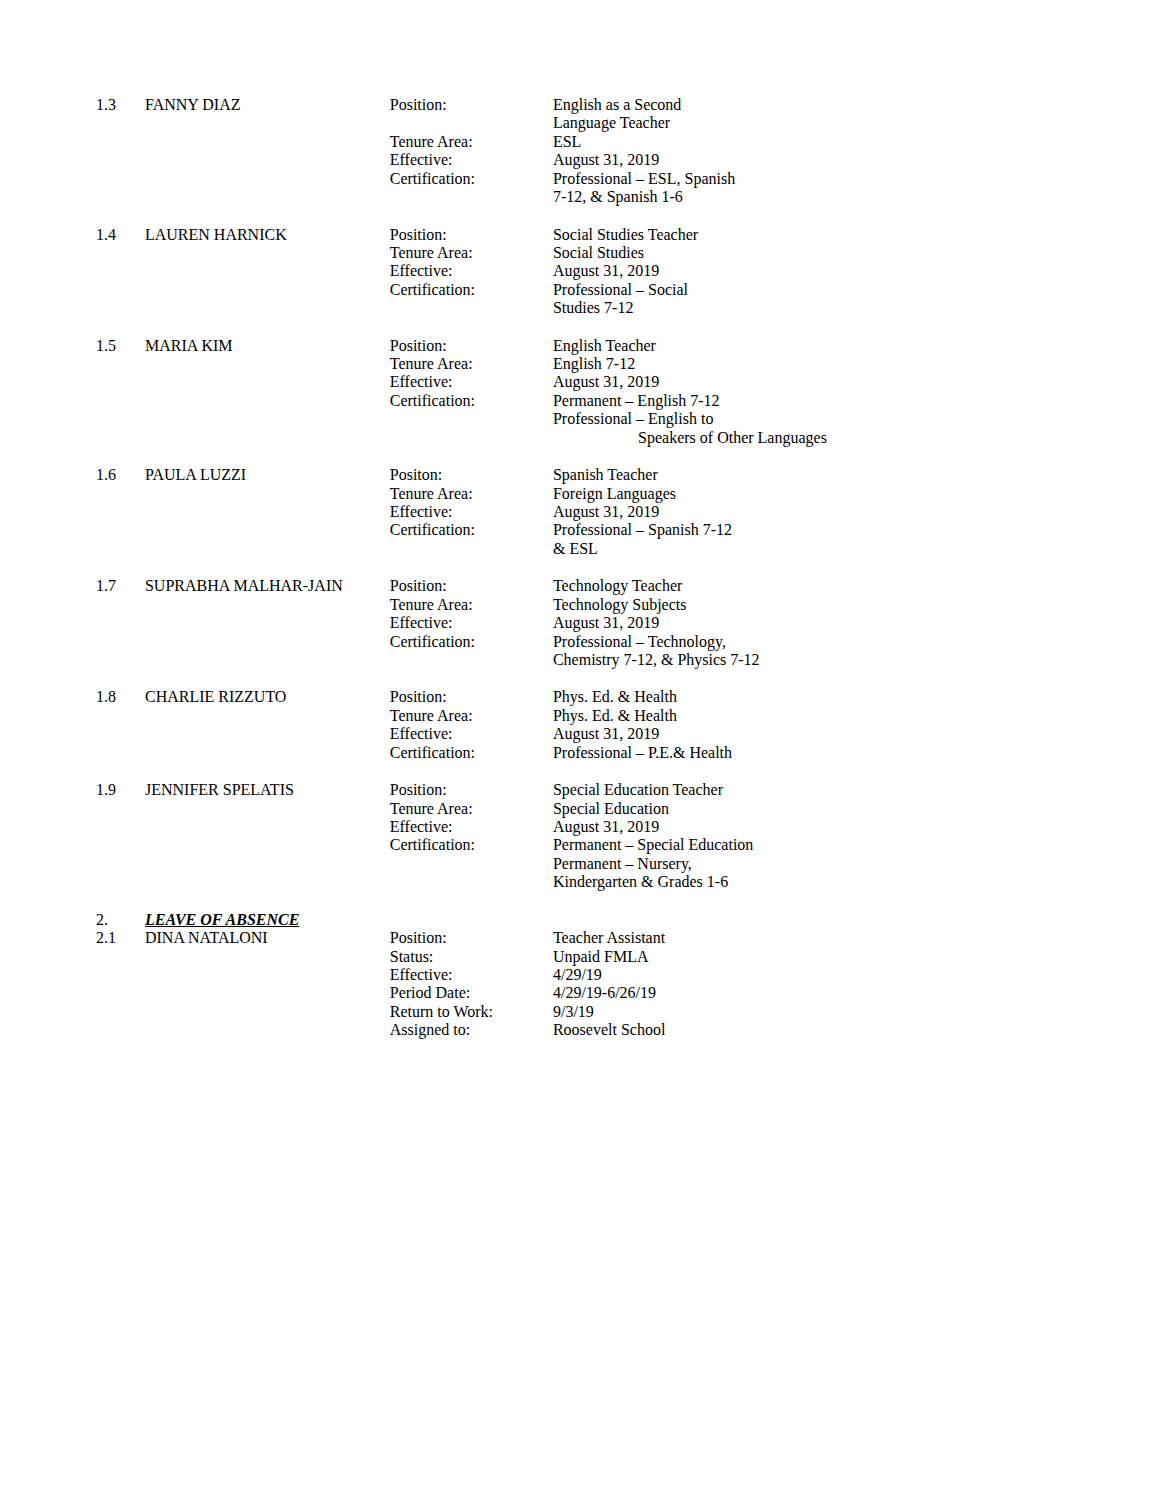| 1.3 | FANNY DIAZ | Position: | English as a Second Language Teacher |
| | | Tenure Area: | ESL |
| | | Effective: | August 31, 2019 |
| | | Certification: | Professional – ESL, Spanish 7-12, & Spanish 1-6 |
| 1.4 | LAUREN HARNICK | Position: | Social Studies Teacher |
| | | Tenure Area: | Social Studies |
| | | Effective: | August 31, 2019 |
| | | Certification: | Professional – Social Studies 7-12 |
| 1.5 | MARIA KIM | Position: | English Teacher |
| | | Tenure Area: | English 7-12 |
| | | Effective: | August 31, 2019 |
| | | Certification: | Permanent – English 7-12 Professional – English to Speakers of Other Languages |
| 1.6 | PAULA LUZZI | Positon: | Spanish Teacher |
| | | Tenure Area: | Foreign Languages |
| | | Effective: | August 31, 2019 |
| | | Certification: | Professional – Spanish 7-12 & ESL |
| 1.7 | SUPRABHA MALHAR-JAIN | Position: | Technology Teacher |
| | | Tenure Area: | Technology Subjects |
| | | Effective: | August 31, 2019 |
| | | Certification: | Professional – Technology, Chemistry 7-12, & Physics 7-12 |
| 1.8 | CHARLIE RIZZUTO | Position: | Phys. Ed. & Health |
| | | Tenure Area: | Phys. Ed. & Health |
| | | Effective: | August 31, 2019 |
| | | Certification: | Professional – P.E.& Health |
| 1.9 | JENNIFER SPELATIS | Position: | Special Education Teacher |
| | | Tenure Area: | Special Education |
| | | Effective: | August 31, 2019 |
| | | Certification: | Permanent – Special Education Permanent – Nursery, Kindergarten & Grades 1-6 |
| 2. | LEAVE OF ABSENCE | | |
| 2.1 | DINA NATALONI | Position: | Teacher Assistant |
| | | Status: | Unpaid FMLA |
| | | Effective: | 4/29/19 |
| | | Period Date: | 4/29/19-6/26/19 |
| | | Return to Work: | 9/3/19 |
| | | Assigned to: | Roosevelt School |